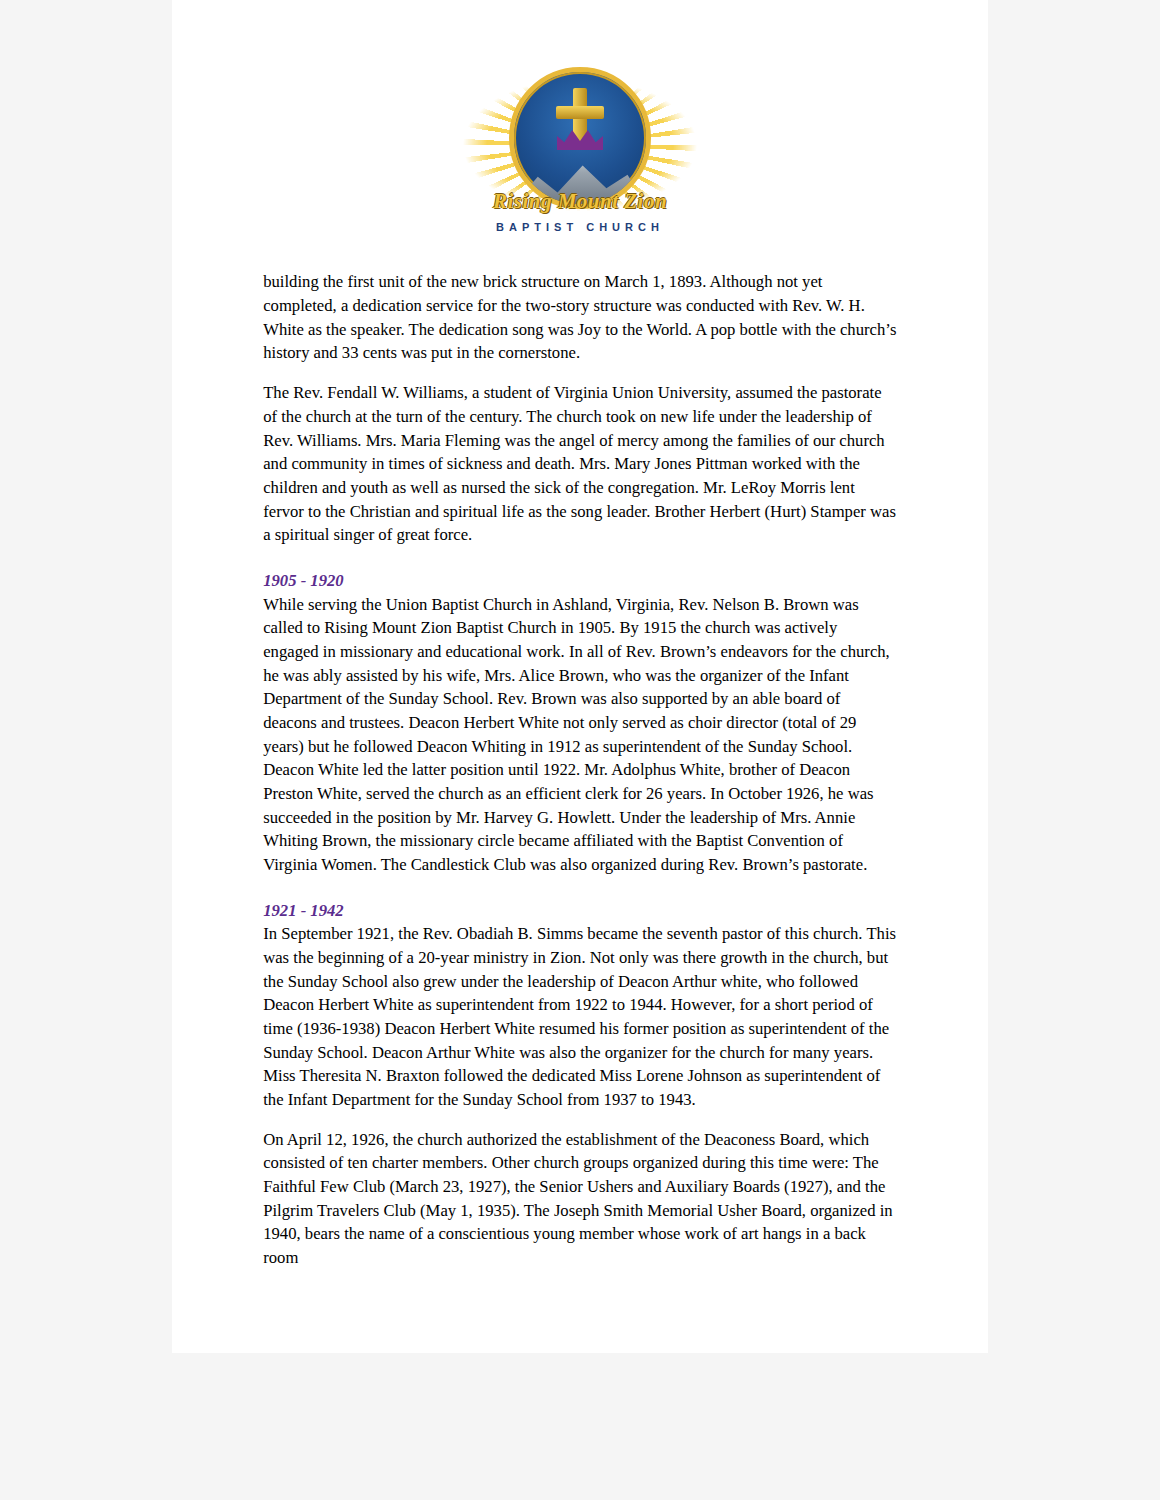Rising Mount Zion
BAPTIST CHURCH
building the first unit of the new brick structure on March 1, 1893. Although not yet completed, a dedication service for the two-story structure was conducted with Rev. W. H. White as the speaker. The dedication song was Joy to the World. A pop bottle with the church’s history and 33 cents was put in the cornerstone.
The Rev. Fendall W. Williams, a student of Virginia Union University, assumed the pastorate of the church at the turn of the century. The church took on new life under the leadership of Rev. Williams. Mrs. Maria Fleming was the angel of mercy among the families of our church and community in times of sickness and death. Mrs. Mary Jones Pittman worked with the children and youth as well as nursed the sick of the congregation. Mr. LeRoy Morris lent fervor to the Christian and spiritual life as the song leader. Brother Herbert (Hurt) Stamper was a spiritual singer of great force.
1905 - 1920
While serving the Union Baptist Church in Ashland, Virginia, Rev. Nelson B. Brown was called to Rising Mount Zion Baptist Church in 1905. By 1915 the church was actively engaged in missionary and educational work. In all of Rev. Brown’s endeavors for the church, he was ably assisted by his wife, Mrs. Alice Brown, who was the organizer of the Infant Department of the Sunday School. Rev. Brown was also supported by an able board of deacons and trustees. Deacon Herbert White not only served as choir director (total of 29 years) but he followed Deacon Whiting in 1912 as superintendent of the Sunday School. Deacon White led the latter position until 1922. Mr. Adolphus White, brother of Deacon Preston White, served the church as an efficient clerk for 26 years. In October 1926, he was succeeded in the position by Mr. Harvey G. Howlett. Under the leadership of Mrs. Annie Whiting Brown, the missionary circle became affiliated with the Baptist Convention of Virginia Women. The Candlestick Club was also organized during Rev. Brown’s pastorate.
1921 - 1942
In September 1921, the Rev. Obadiah B. Simms became the seventh pastor of this church. This was the beginning of a 20-year ministry in Zion. Not only was there growth in the church, but the Sunday School also grew under the leadership of Deacon Arthur white, who followed Deacon Herbert White as superintendent from 1922 to 1944. However, for a short period of time (1936-1938) Deacon Herbert White resumed his former position as superintendent of the Sunday School. Deacon Arthur White was also the organizer for the church for many years. Miss Theresita N. Braxton followed the dedicated Miss Lorene Johnson as superintendent of the Infant Department for the Sunday School from 1937 to 1943.
On April 12, 1926, the church authorized the establishment of the Deaconess Board, which consisted of ten charter members. Other church groups organized during this time were: The Faithful Few Club (March 23, 1927), the Senior Ushers and Auxiliary Boards (1927), and the Pilgrim Travelers Club (May 1, 1935). The Joseph Smith Memorial Usher Board, organized in 1940, bears the name of a conscientious young member whose work of art hangs in a back room